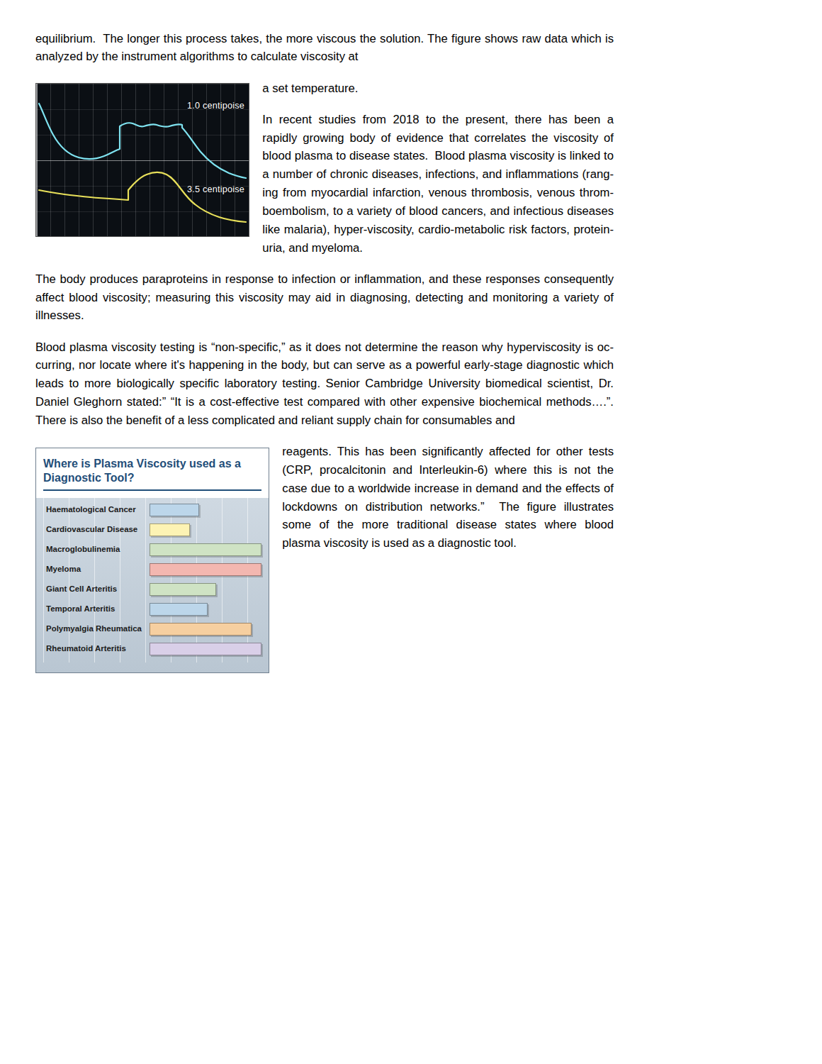equilibrium. The longer this process takes, the more viscous the solution. The figure shows raw data which is analyzed by the instrument algorithms to calculate viscosity at
1.0 centipoise 3.5 centipoise
a set temperature.
In recent studies from 2018 to the present, there has been a rapidly growing body of evidence that correlates the viscosity of blood plasma to disease states. Blood plasma viscosity is linked to a number of chronic diseases, infections, and inflammations (ranging from myocardial infarction, venous thrombosis, venous thromboembolism, to a variety of blood cancers, and infectious diseases like malaria), hyper-viscosity, cardio-metabolic risk factors, proteinuria, and myeloma.
The body produces paraproteins in response to infection or inflammation, and these responses consequently affect blood viscosity; measuring this viscosity may aid in diagnosing, detecting and monitoring a variety of illnesses.
Blood plasma viscosity testing is “non-specific,” as it does not determine the reason why hyperviscosity is occurring, nor locate where it's happening in the body, but can serve as a powerful early-stage diagnostic which leads to more biologically specific laboratory testing. Senior Cambridge University biomedical scientist, Dr. Daniel Gleghorn stated:” “It is a cost-effective test compared with other expensive biochemical methods….”. There is also the benefit of a less complicated and reliant supply chain for consumables and
Where is Plasma Viscosity used as a Diagnostic Tool?
Haematological Cancer
Cardiovascular Disease
Macroglobulinemia
Myeloma
Giant Cell Arteritis
Temporal Arteritis
Polymyalgia Rheumatica
Rheumatoid Arteritis
reagents. This has been significantly affected for other tests (CRP, procalcitonin and Interleukin-6) where this is not the case due to a worldwide increase in demand and the effects of lockdowns on distribution networks.” The figure illustrates some of the more traditional disease states where blood plasma viscosity is used as a diagnostic tool.